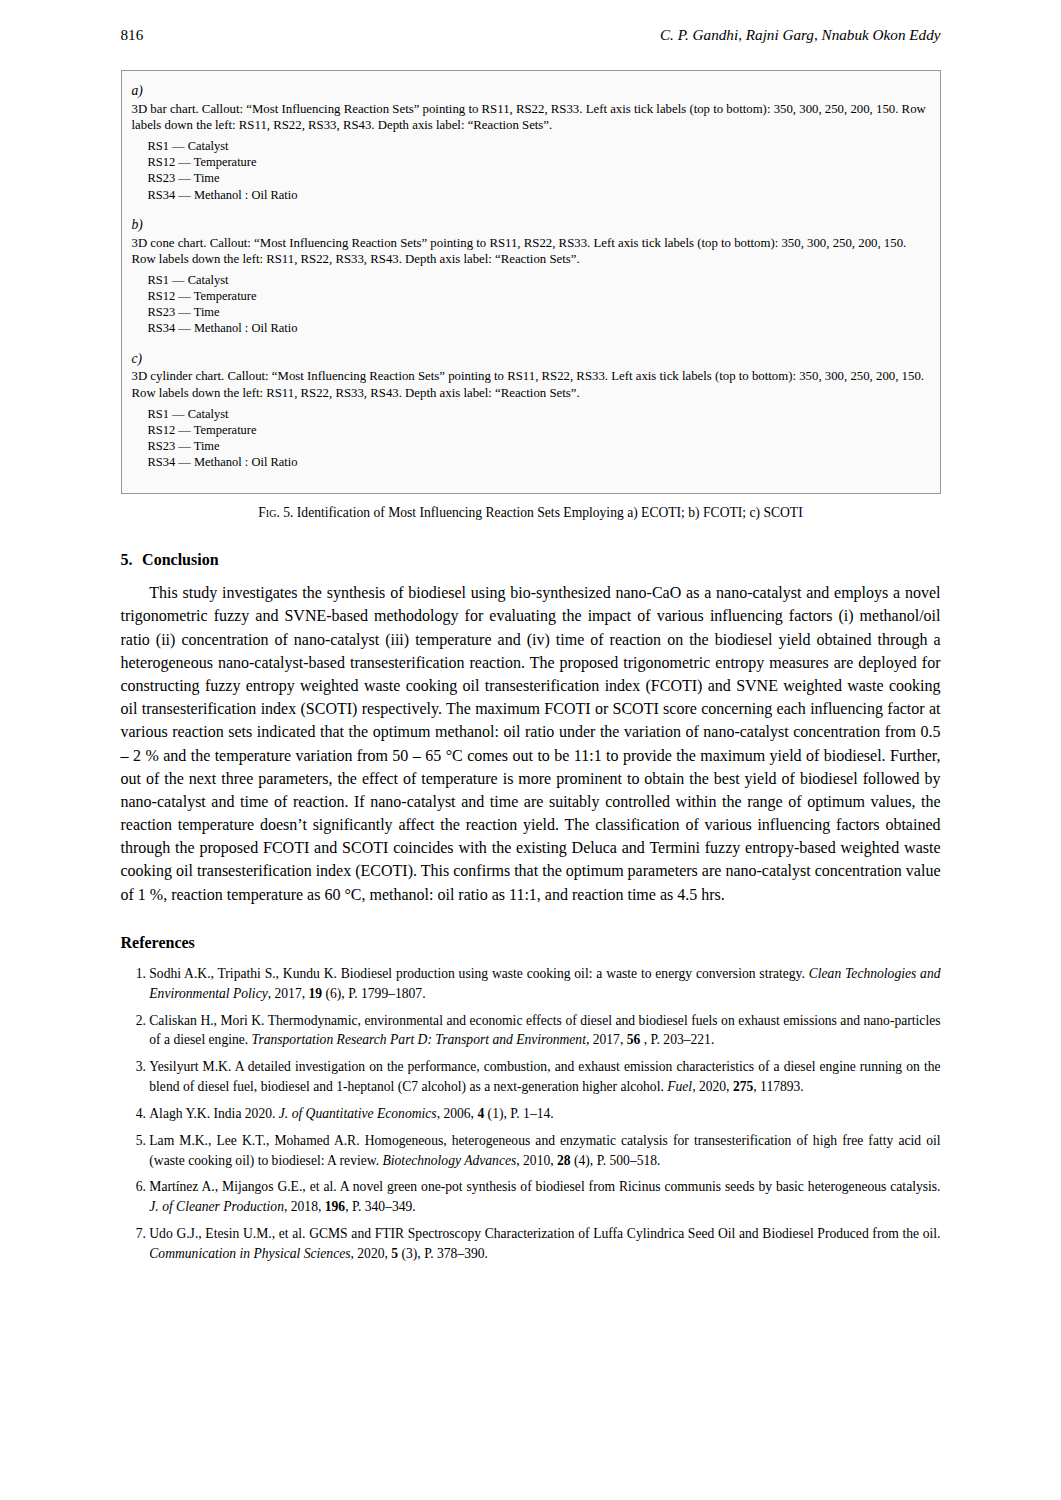816 C. P. Gandhi, Rajni Garg, Nnabuk Okon Eddy
a)
3D bar chart. Callout: “Most Influencing Reaction Sets” pointing to RS11, RS22, RS33. Left axis tick labels (top to bottom): 350, 300, 250, 200, 150. Row labels down the left: RS11, RS22, RS33, RS43. Depth axis label: “Reaction Sets”.
RS1 — Catalyst
RS12 — Temperature
RS23 — Time
RS34 — Methanol : Oil Ratio
b)
3D cone chart. Callout: “Most Influencing Reaction Sets” pointing to RS11, RS22, RS33. Left axis tick labels (top to bottom): 350, 300, 250, 200, 150. Row labels down the left: RS11, RS22, RS33, RS43. Depth axis label: “Reaction Sets”.
RS1 — Catalyst
RS12 — Temperature
RS23 — Time
RS34 — Methanol : Oil Ratio
c)
3D cylinder chart. Callout: “Most Influencing Reaction Sets” pointing to RS11, RS22, RS33. Left axis tick labels (top to bottom): 350, 300, 250, 200, 150. Row labels down the left: RS11, RS22, RS33, RS43. Depth axis label: “Reaction Sets”.
RS1 — Catalyst
RS12 — Temperature
RS23 — Time
RS34 — Methanol : Oil Ratio
Fig. 5. Identification of Most Influencing Reaction Sets Employing a) ECOTI; b) FCOTI; c) SCOTI
5. Conclusion
This study investigates the synthesis of biodiesel using bio-synthesized nano-CaO as a nano-catalyst and employs a novel trigonometric fuzzy and SVNE-based methodology for evaluating the impact of various influencing factors (i) methanol/oil ratio (ii) concentration of nano-catalyst (iii) temperature and (iv) time of reaction on the biodiesel yield obtained through a heterogeneous nano-catalyst-based transesterification reaction. The proposed trigonometric entropy measures are deployed for constructing fuzzy entropy weighted waste cooking oil transesterification index (FCOTI) and SVNE weighted waste cooking oil transesterification index (SCOTI) respectively. The maximum FCOTI or SCOTI score concerning each influencing factor at various reaction sets indicated that the optimum methanol: oil ratio under the variation of nano-catalyst concentration from 0.5 – 2 % and the temperature variation from 50 – 65 °C comes out to be 11:1 to provide the maximum yield of biodiesel. Further, out of the next three parameters, the effect of temperature is more prominent to obtain the best yield of biodiesel followed by nano-catalyst and time of reaction. If nano-catalyst and time are suitably controlled within the range of optimum values, the reaction temperature doesn’t significantly affect the reaction yield. The classification of various influencing factors obtained through the proposed FCOTI and SCOTI coincides with the existing Deluca and Termini fuzzy entropy-based weighted waste cooking oil transesterification index (ECOTI). This confirms that the optimum parameters are nano-catalyst concentration value of 1 %, reaction temperature as 60 °C, methanol: oil ratio as 11:1, and reaction time as 4.5 hrs.
References
Sodhi A.K., Tripathi S., Kundu K. Biodiesel production using waste cooking oil: a waste to energy conversion strategy. Clean Technologies and Environmental Policy, 2017, 19 (6), P. 1799–1807.
Caliskan H., Mori K. Thermodynamic, environmental and economic effects of diesel and biodiesel fuels on exhaust emissions and nano-particles of a diesel engine. Transportation Research Part D: Transport and Environment, 2017, 56 , P. 203–221.
Yesilyurt M.K. A detailed investigation on the performance, combustion, and exhaust emission characteristics of a diesel engine running on the blend of diesel fuel, biodiesel and 1-heptanol (C7 alcohol) as a next-generation higher alcohol. Fuel, 2020, 275, 117893.
Alagh Y.K. India 2020. J. of Quantitative Economics, 2006, 4 (1), P. 1–14.
Lam M.K., Lee K.T., Mohamed A.R. Homogeneous, heterogeneous and enzymatic catalysis for transesterification of high free fatty acid oil (waste cooking oil) to biodiesel: A review. Biotechnology Advances, 2010, 28 (4), P. 500–518.
Martínez A., Mijangos G.E., et al. A novel green one-pot synthesis of biodiesel from Ricinus communis seeds by basic heterogeneous catalysis. J. of Cleaner Production, 2018, 196, P. 340–349.
Udo G.J., Etesin U.M., et al. GCMS and FTIR Spectroscopy Characterization of Luffa Cylindrica Seed Oil and Biodiesel Produced from the oil. Communication in Physical Sciences, 2020, 5 (3), P. 378–390.